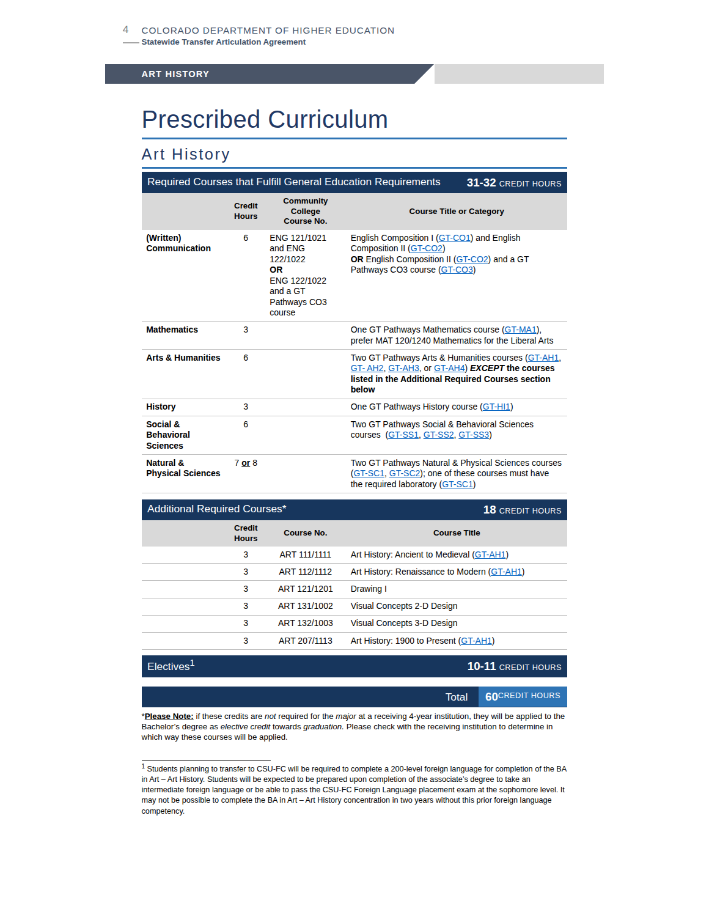4
Colorado Department of Higher Education
Statewide Transfer Articulation Agreement
Art History
Prescribed Curriculum
Art History
Required Courses that Fulfill General Education Requirements 31-32 CREDIT HOURS
| | Credit Hours | Community College Course No. | Course Title or Category |
| --- | --- | --- | --- |
| (Written) Communication | 6 | ENG 121/1021 and ENG 122/1022 OR ENG 122/1022 and a GT Pathways CO3 course | English Composition I ( GT-CO1 ) and English Composition II ( GT-CO2 ) OR English Composition II ( GT-CO2 ) and a GT Pathways CO3 course ( GT-CO3 ) |
| Mathematics | 3 | | One GT Pathways Mathematics course ( GT-MA1 ), prefer MAT 120/1240 Mathematics for the Liberal Arts |
| Arts & Humanities | 6 | | Two GT Pathways Arts & Humanities courses ( GT-AH1 , GT- AH2 , GT-AH3 , or GT-AH4 ) EXCEPT the courses listed in the Additional Required Courses section below |
| History | 3 | | One GT Pathways History course ( GT-HI1 ) |
| Social & Behavioral Sciences | 6 | | Two GT Pathways Social & Behavioral Sciences courses ( GT-SS1 , GT-SS2 , GT-SS3 ) |
| Natural & Physical Sciences | 7 or 8 | | Two GT Pathways Natural & Physical Sciences courses ( GT-SC1 , GT-SC2 ); one of these courses must have the required laboratory ( GT-SC1 ) |
Additional Required Courses* 18 CREDIT HOURS
| | Credit Hours | Course No. | Course Title |
| --- | --- | --- | --- |
| | 3 | ART 111/1111 | Art History: Ancient to Medieval ( GT-AH1 ) |
| | 3 | ART 112/1112 | Art History: Renaissance to Modern ( GT-AH1 ) |
| | 3 | ART 121/1201 | Drawing I |
| | 3 | ART 131/1002 | Visual Concepts 2-D Design |
| | 3 | ART 132/1003 | Visual Concepts 3-D Design |
| | 3 | ART 207/1113 | Art History: 1900 to Present ( GT-AH1 ) |
Electives1 10-11 CREDIT HOURS
Total 60 CREDIT HOURS
*Please Note: if these credits are not required for the major at a receiving 4-year institution, they will be applied to the Bachelor’s degree as elective credit towards graduation. Please check with the receiving institution to determine in which way these courses will be applied.
1 Students planning to transfer to CSU-FC will be required to complete a 200-level foreign language for completion of the BA in Art – Art History. Students will be expected to be prepared upon completion of the associate’s degree to take an intermediate foreign language or be able to pass the CSU-FC Foreign Language placement exam at the sophomore level. It may not be possible to complete the BA in Art – Art History concentration in two years without this prior foreign language competency.